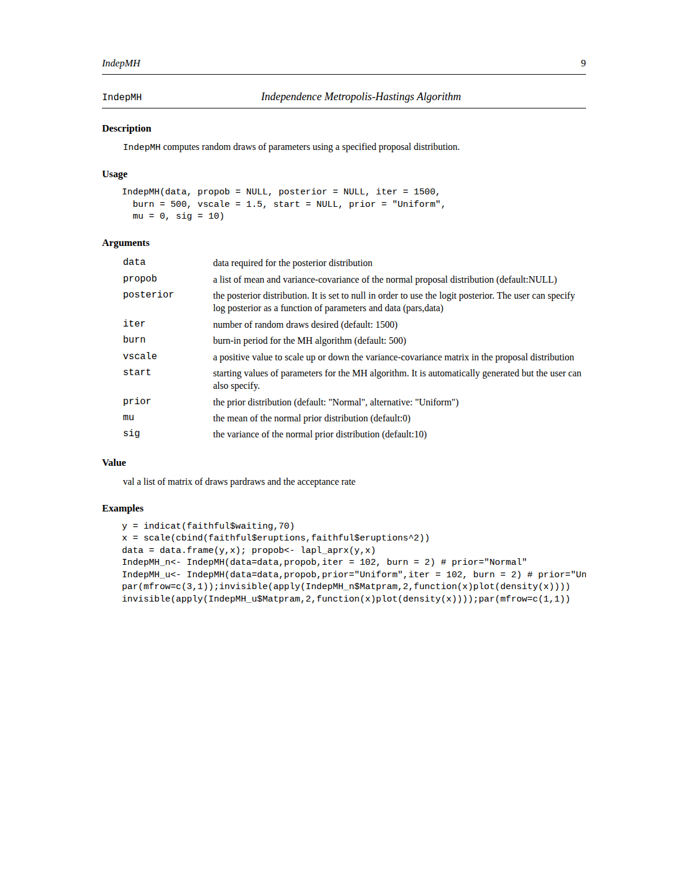IndepMH 9
IndepMH
Independence Metropolis-Hastings Algorithm
Description
IndepMH computes random draws of parameters using a specified proposal distribution.
Usage
IndepMH(data, propob = NULL, posterior = NULL, iter = 1500,
  burn = 500, vscale = 1.5, start = NULL, prior = "Uniform",
  mu = 0, sig = 10)
Arguments
data
data required for the posterior distribution
propob
a list of mean and variance-covariance of the normal proposal distribution (default:NULL)
posterior
the posterior distribution. It is set to null in order to use the logit posterior. The user can specify log posterior as a function of parameters and data (pars,data)
iter
number of random draws desired (default: 1500)
burn
burn-in period for the MH algorithm (default: 500)
vscale
a positive value to scale up or down the variance-covariance matrix in the proposal distribution
start
starting values of parameters for the MH algorithm. It is automatically generated but the user can also specify.
prior
the prior distribution (default: "Normal", alternative: "Uniform")
mu
the mean of the normal prior distribution (default:0)
sig
the variance of the normal prior distribution (default:10)
Value
val a list of matrix of draws pardraws and the acceptance rate
Examples
y = indicat(faithful$waiting,70)
x = scale(cbind(faithful$eruptions,faithful$eruptions^2))
data = data.frame(y,x); propob<- lapl_aprx(y,x)
IndepMH_n<- IndepMH(data=data,propob,iter = 102, burn = 2) # prior="Normal"
IndepMH_u<- IndepMH(data=data,propob,prior="Uniform",iter = 102, burn = 2) # prior="Uniform"
par(mfrow=c(3,1));invisible(apply(IndepMH_n$Matpram,2,function(x)plot(density(x))))
invisible(apply(IndepMH_u$Matpram,2,function(x)plot(density(x))));par(mfrow=c(1,1))